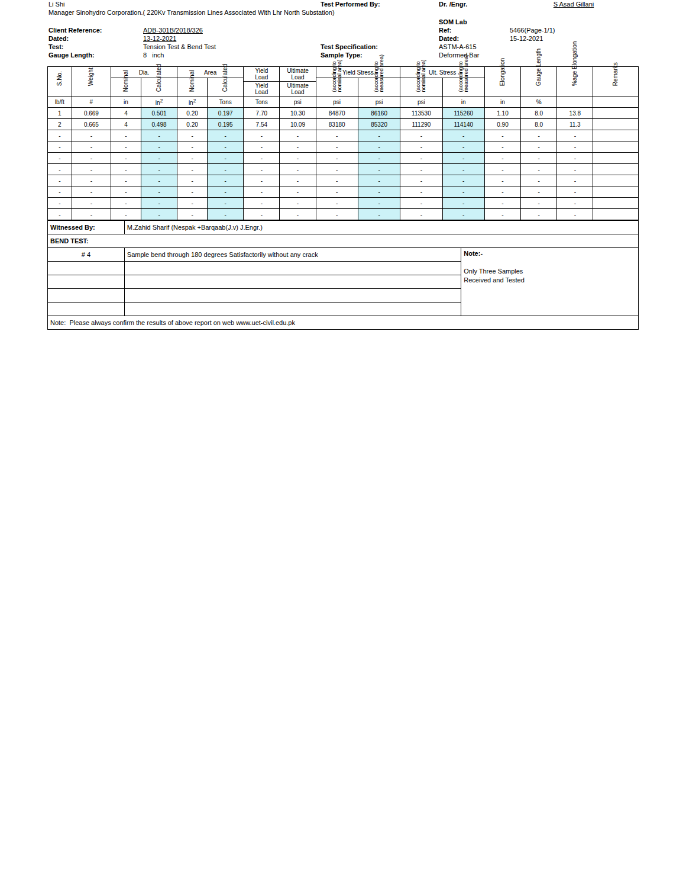| Li Shi | Test Performed By: | Dr. /Engr. | S Asad Gillani |
| Manager Sinohydro Corporation.( 220Kv Transmission Lines Associated With Lhr North Substation) |
| | | | SOM Lab | |
| Client Reference: | ADB-301B/2018/326 | | Ref: | 5466(Page-1/1) |
| Dated: | 13-12-2021 | | Dated: | 15-12-2021 |
| Test: | Tension Test & Bend Test | Test Specification: | ASTM-A-615 |
| Gauge Length: | 8 inch | Sample Type: | Deformed Bar |
| S.No. | Weight | Dia. | Area | Yield Load | Ultimate Load | Yield Stress | Ult. Stress | Elongation | Gauge Length | %age Elongation | Remarks |
| Nominal | Calculated | Nominal | Calculated | (according to nominal area) | (according to measured area) | (according to nominal area) | (according to measured area) |
| Yield Load | Ultimate Load |
| lb/ft | # | in | in 2 | in 2 | Tons | Tons | psi | psi | psi | psi | in | in | % | | |
| 1 | 0.669 | 4 | 0.501 | 0.20 | 0.197 | 7.70 | 10.30 | 84870 | 86160 | 113530 | 115260 | 1.10 | 8.0 | 13.8 | |
| 2 | 0.665 | 4 | 0.498 | 0.20 | 0.195 | 7.54 | 10.09 | 83180 | 85320 | 111290 | 114140 | 0.90 | 8.0 | 11.3 | |
| - | - | - | - | - | - | - | - | - | - | - | - | - | - | - | |
| - | - | - | - | - | - | - | - | - | - | - | - | - | - | - | |
| - | - | - | - | - | - | - | - | - | - | - | - | - | - | - | |
| - | - | - | - | - | - | - | - | - | - | - | - | - | - | - | |
| - | - | - | - | - | - | - | - | - | - | - | - | - | - | - | |
| - | - | - | - | - | - | - | - | - | - | - | - | - | - | - | |
| - | - | - | - | - | - | - | - | - | - | - | - | - | - | - | |
| - | - | - | - | - | - | - | - | - | - | - | - | - | - | - | |
| Witnessed By: | M.Zahid Sharif (Nespak +Barqaab(J.v) J.Engr.) |
| BEND TEST: |
| # 4 | Sample bend through 180 degrees Satisfactorily without any crack | Note:- Only Three Samples Received and Tested |
| Note: Please always confirm the results of above report on web www.uet-civil.edu.pk |